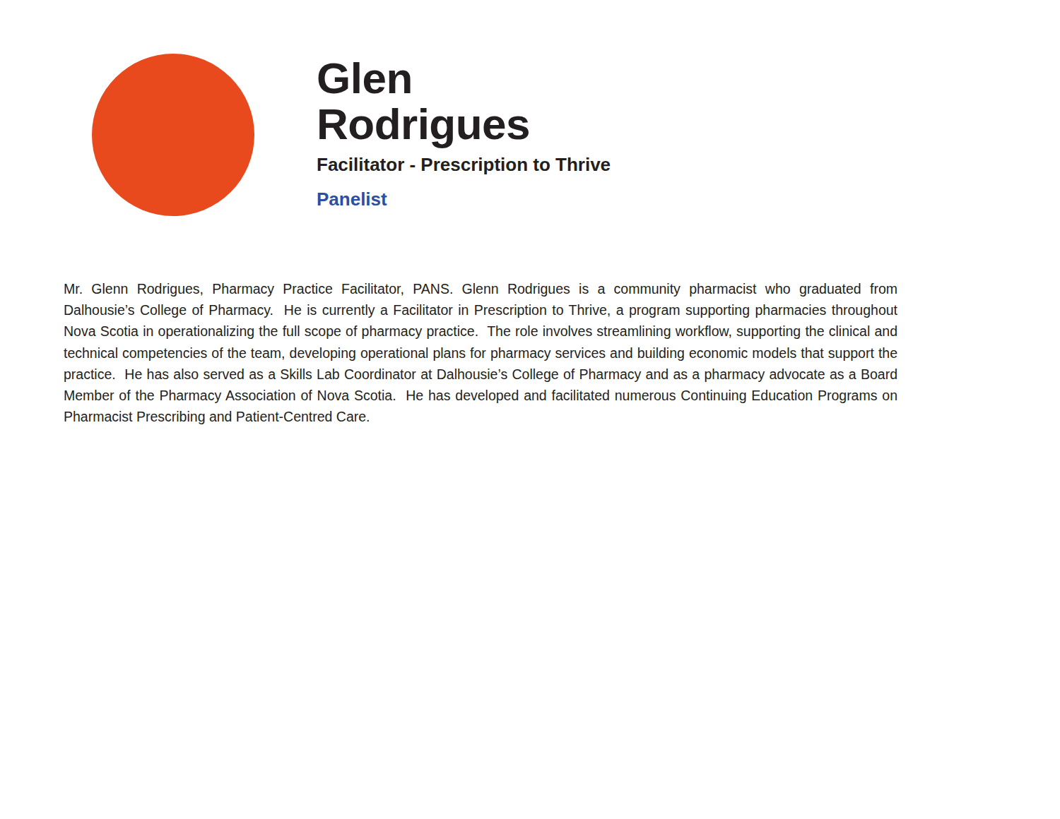Glen Rodrigues
Facilitator - Prescription to Thrive
Panelist
Mr. Glenn Rodrigues, Pharmacy Practice Facilitator, PANS. Glenn Rodrigues is a community pharmacist who graduated from Dalhousie’s College of Pharmacy. He is currently a Facilitator in Prescription to Thrive, a program supporting pharmacies throughout Nova Scotia in operationalizing the full scope of pharmacy practice. The role involves streamlining workflow, supporting the clinical and technical competencies of the team, developing operational plans for pharmacy services and building economic models that support the practice. He has also served as a Skills Lab Coordinator at Dalhousie’s College of Pharmacy and as a pharmacy advocate as a Board Member of the Pharmacy Association of Nova Scotia. He has developed and facilitated numerous Continuing Education Programs on Pharmacist Prescribing and Patient-Centred Care.